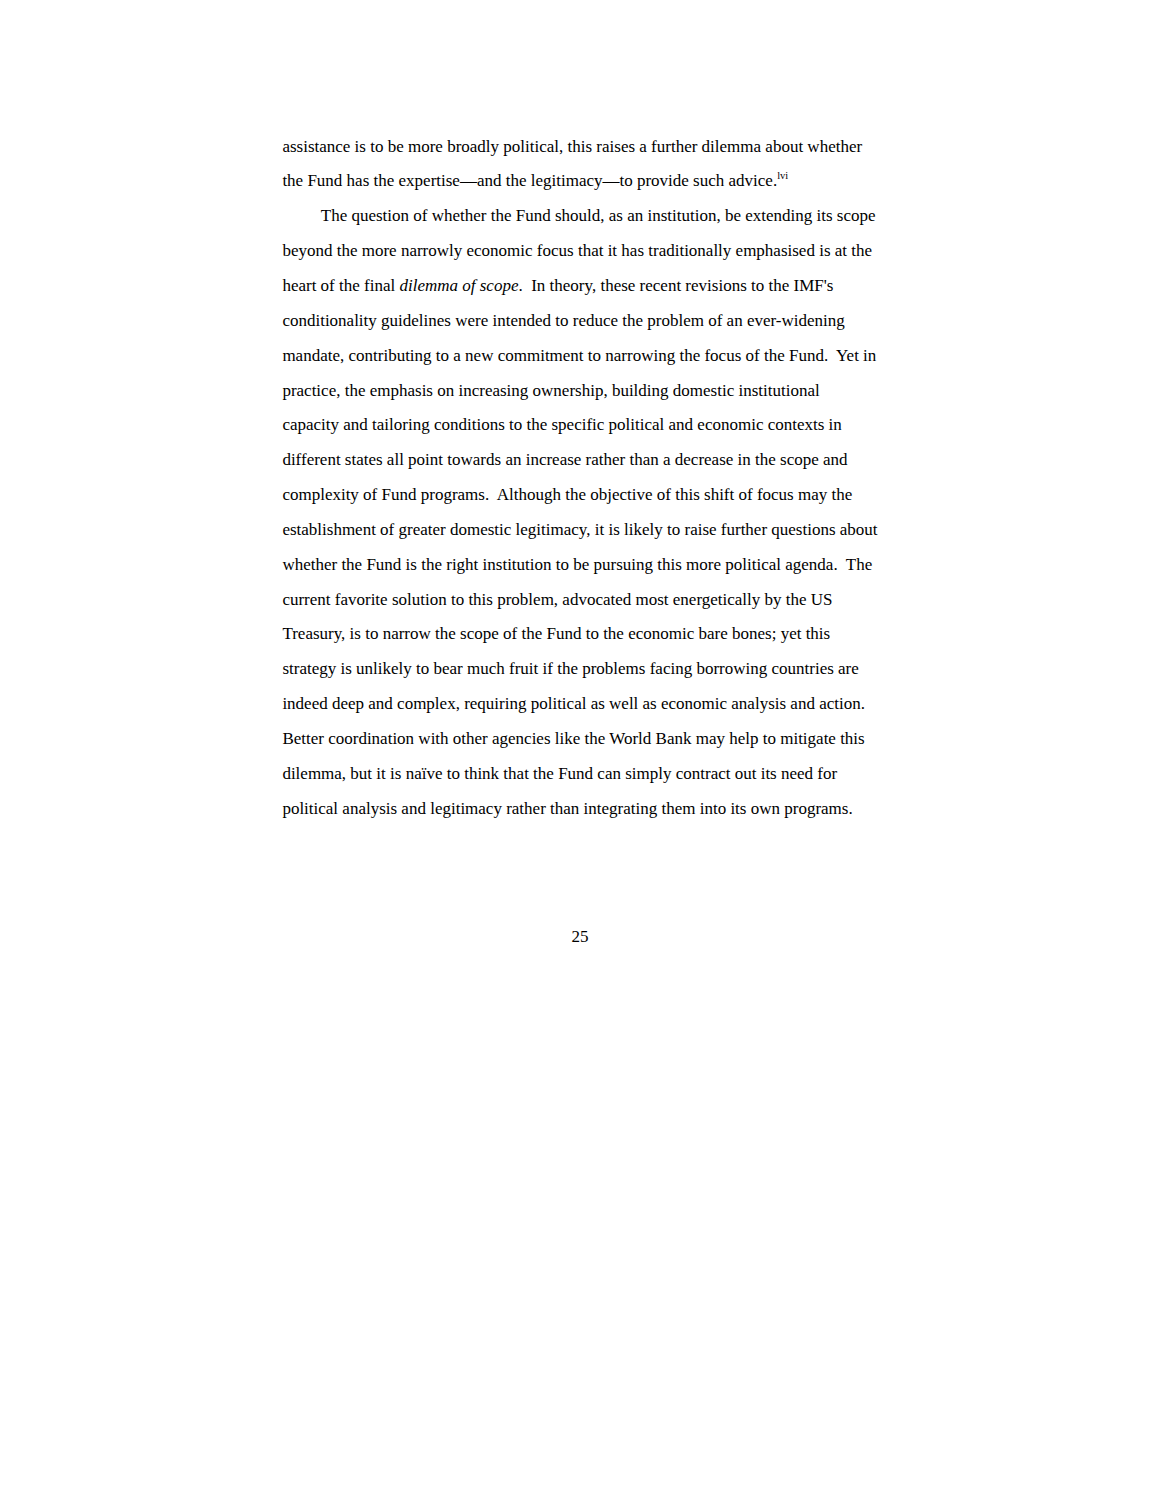assistance is to be more broadly political, this raises a further dilemma about whether the Fund has the expertise—and the legitimacy—to provide such advice.lvi
The question of whether the Fund should, as an institution, be extending its scope beyond the more narrowly economic focus that it has traditionally emphasised is at the heart of the final dilemma of scope. In theory, these recent revisions to the IMF's conditionality guidelines were intended to reduce the problem of an ever-widening mandate, contributing to a new commitment to narrowing the focus of the Fund. Yet in practice, the emphasis on increasing ownership, building domestic institutional capacity and tailoring conditions to the specific political and economic contexts in different states all point towards an increase rather than a decrease in the scope and complexity of Fund programs. Although the objective of this shift of focus may the establishment of greater domestic legitimacy, it is likely to raise further questions about whether the Fund is the right institution to be pursuing this more political agenda. The current favorite solution to this problem, advocated most energetically by the US Treasury, is to narrow the scope of the Fund to the economic bare bones; yet this strategy is unlikely to bear much fruit if the problems facing borrowing countries are indeed deep and complex, requiring political as well as economic analysis and action. Better coordination with other agencies like the World Bank may help to mitigate this dilemma, but it is naïve to think that the Fund can simply contract out its need for political analysis and legitimacy rather than integrating them into its own programs.
25